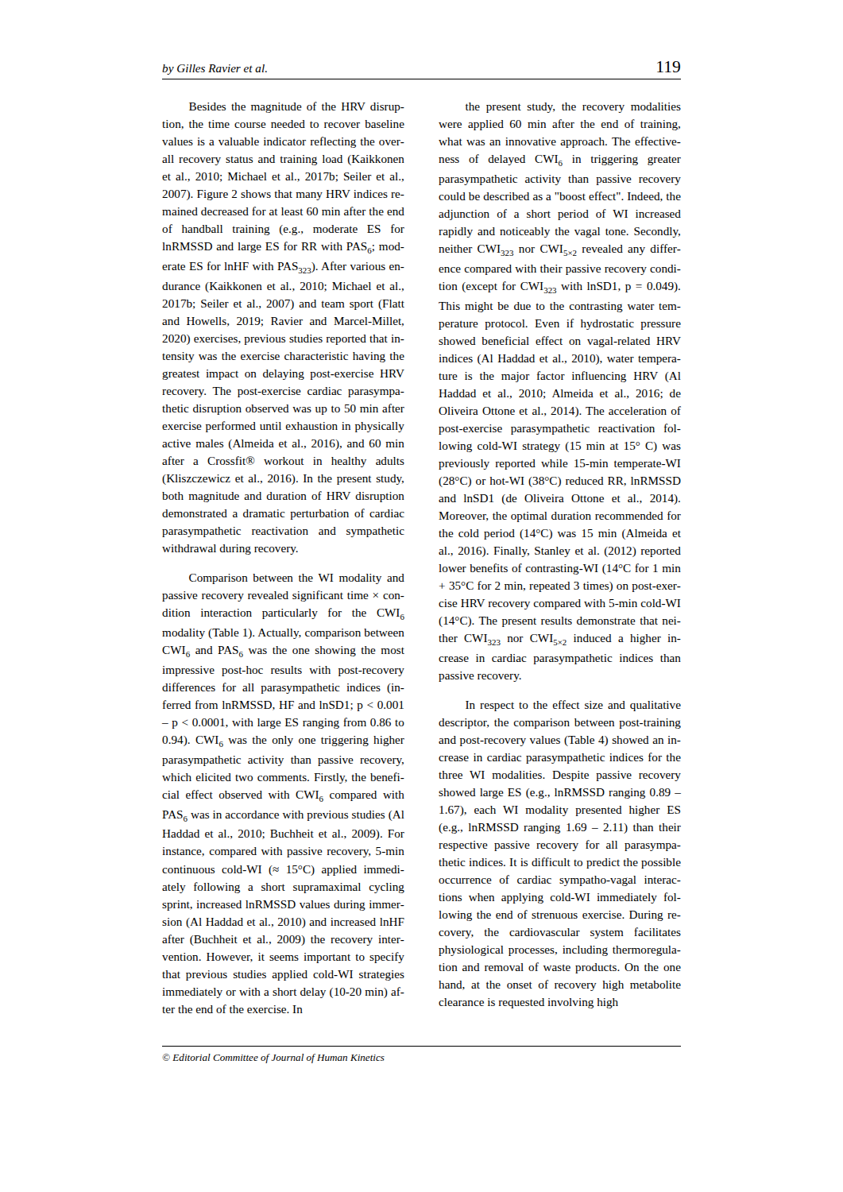by Gilles Ravier et al. 119
Besides the magnitude of the HRV disruption, the time course needed to recover baseline values is a valuable indicator reflecting the overall recovery status and training load (Kaikkonen et al., 2010; Michael et al., 2017b; Seiler et al., 2007). Figure 2 shows that many HRV indices remained decreased for at least 60 min after the end of handball training (e.g., moderate ES for lnRMSSD and large ES for RR with PAS6; moderate ES for lnHF with PAS323). After various endurance (Kaikkonen et al., 2010; Michael et al., 2017b; Seiler et al., 2007) and team sport (Flatt and Howells, 2019; Ravier and Marcel-Millet, 2020) exercises, previous studies reported that intensity was the exercise characteristic having the greatest impact on delaying post-exercise HRV recovery. The post-exercise cardiac parasympathetic disruption observed was up to 50 min after exercise performed until exhaustion in physically active males (Almeida et al., 2016), and 60 min after a Crossfit® workout in healthy adults (Kliszczewicz et al., 2016). In the present study, both magnitude and duration of HRV disruption demonstrated a dramatic perturbation of cardiac parasympathetic reactivation and sympathetic withdrawal during recovery.
Comparison between the WI modality and passive recovery revealed significant time × condition interaction particularly for the CWI6 modality (Table 1). Actually, comparison between CWI6 and PAS6 was the one showing the most impressive post-hoc results with post-recovery differences for all parasympathetic indices (inferred from lnRMSSD, HF and lnSD1; p < 0.001 – p < 0.0001, with large ES ranging from 0.86 to 0.94). CWI6 was the only one triggering higher parasympathetic activity than passive recovery, which elicited two comments. Firstly, the beneficial effect observed with CWI6 compared with PAS6 was in accordance with previous studies (Al Haddad et al., 2010; Buchheit et al., 2009). For instance, compared with passive recovery, 5-min continuous cold-WI (≈ 15°C) applied immediately following a short supramaximal cycling sprint, increased lnRMSSD values during immersion (Al Haddad et al., 2010) and increased lnHF after (Buchheit et al., 2009) the recovery intervention. However, it seems important to specify that previous studies applied cold-WI strategies immediately or with a short delay (10-20 min) after the end of the exercise. In
the present study, the recovery modalities were applied 60 min after the end of training, what was an innovative approach. The effectiveness of delayed CWI6 in triggering greater parasympathetic activity than passive recovery could be described as a "boost effect". Indeed, the adjunction of a short period of WI increased rapidly and noticeably the vagal tone. Secondly, neither CWI323 nor CWI5×2 revealed any difference compared with their passive recovery condition (except for CWI323 with lnSD1, p = 0.049). This might be due to the contrasting water temperature protocol. Even if hydrostatic pressure showed beneficial effect on vagal-related HRV indices (Al Haddad et al., 2010), water temperature is the major factor influencing HRV (Al Haddad et al., 2010; Almeida et al., 2016; de Oliveira Ottone et al., 2014). The acceleration of post-exercise parasympathetic reactivation following cold-WI strategy (15 min at 15° C) was previously reported while 15-min temperate-WI (28°C) or hot-WI (38°C) reduced RR, lnRMSSD and lnSD1 (de Oliveira Ottone et al., 2014). Moreover, the optimal duration recommended for the cold period (14°C) was 15 min (Almeida et al., 2016). Finally, Stanley et al. (2012) reported lower benefits of contrasting-WI (14°C for 1 min + 35°C for 2 min, repeated 3 times) on post-exercise HRV recovery compared with 5-min cold-WI (14°C). The present results demonstrate that neither CWI323 nor CWI5×2 induced a higher increase in cardiac parasympathetic indices than passive recovery.
In respect to the effect size and qualitative descriptor, the comparison between post-training and post-recovery values (Table 4) showed an increase in cardiac parasympathetic indices for the three WI modalities. Despite passive recovery showed large ES (e.g., lnRMSSD ranging 0.89 – 1.67), each WI modality presented higher ES (e.g., lnRMSSD ranging 1.69 – 2.11) than their respective passive recovery for all parasympathetic indices. It is difficult to predict the possible occurrence of cardiac sympatho-vagal interactions when applying cold-WI immediately following the end of strenuous exercise. During recovery, the cardiovascular system facilitates physiological processes, including thermoregulation and removal of waste products. On the one hand, at the onset of recovery high metabolite clearance is requested involving high
© Editorial Committee of Journal of Human Kinetics